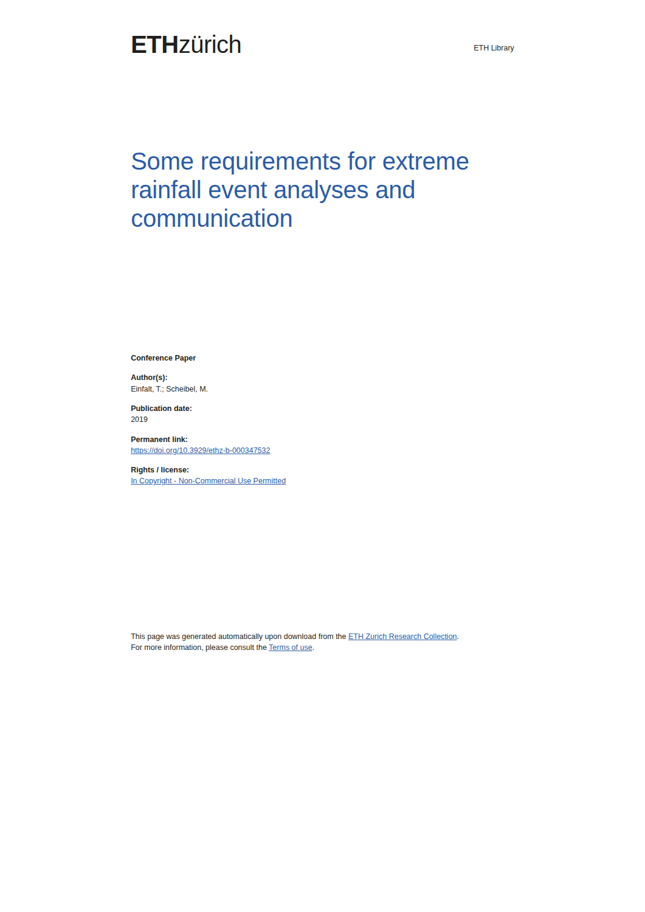ETH zürich
ETH Library
Some requirements for extreme rainfall event analyses and communication
Conference Paper
Author(s):
Einfalt, T.; Scheibel, M.
Publication date:
2019
Permanent link:
https://doi.org/10.3929/ethz-b-000347532
Rights / license:
In Copyright - Non-Commercial Use Permitted
This page was generated automatically upon download from the ETH Zurich Research Collection.
For more information, please consult the Terms of use.